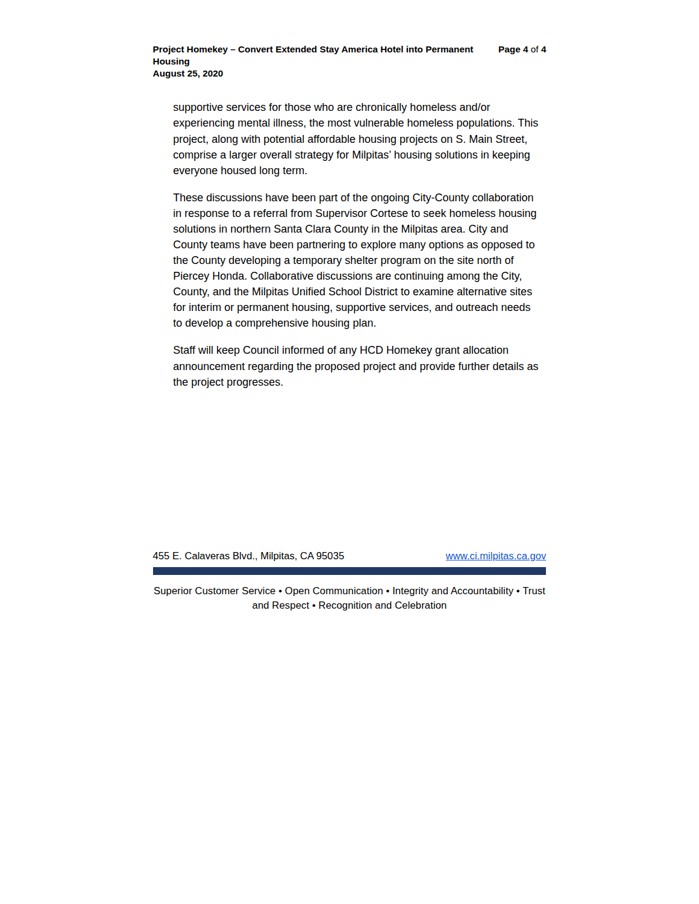Project Homekey – Convert Extended Stay America Hotel into Permanent Housing
August 25, 2020
Page 4 of 4
supportive services for those who are chronically homeless and/or experiencing mental illness, the most vulnerable homeless populations. This project, along with potential affordable housing projects on S. Main Street, comprise a larger overall strategy for Milpitas’ housing solutions in keeping everyone housed long term.
These discussions have been part of the ongoing City-County collaboration in response to a referral from Supervisor Cortese to seek homeless housing solutions in northern Santa Clara County in the Milpitas area. City and County teams have been partnering to explore many options as opposed to the County developing a temporary shelter program on the site north of Piercey Honda. Collaborative discussions are continuing among the City, County, and the Milpitas Unified School District to examine alternative sites for interim or permanent housing, supportive services, and outreach needs to develop a comprehensive housing plan.
Staff will keep Council informed of any HCD Homekey grant allocation announcement regarding the proposed project and provide further details as the project progresses.
455 E. Calaveras Blvd., Milpitas, CA 95035
www.ci.milpitas.ca.gov
Superior Customer Service • Open Communication • Integrity and Accountability • Trust and Respect • Recognition and Celebration